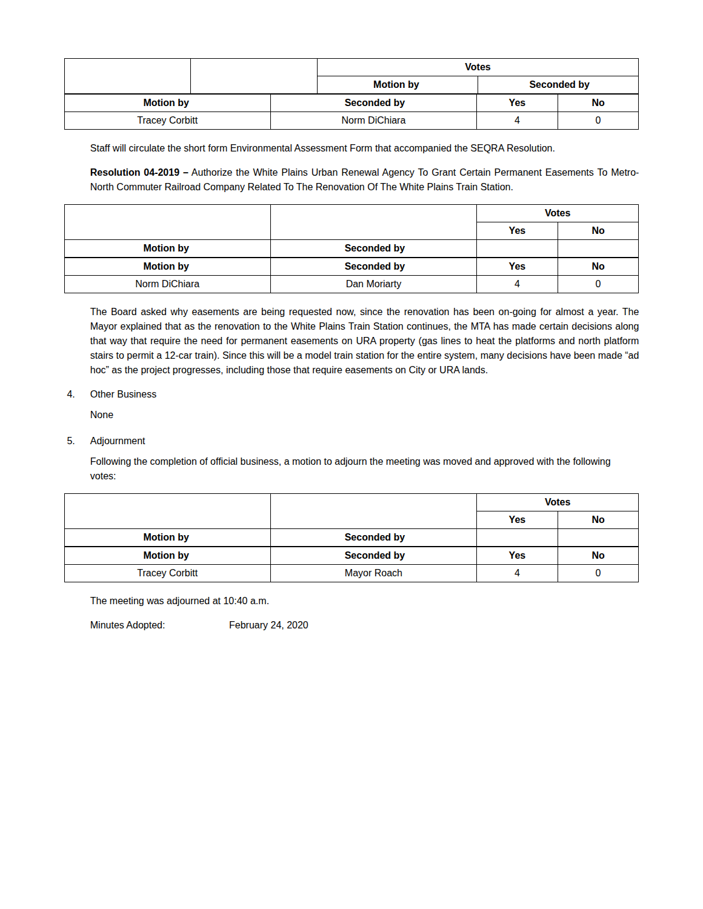| | | Votes |
| Motion by | Seconded by |
| Motion by | Seconded by | Yes | No |
| --- | --- | --- | --- |
| Tracey Corbitt | Norm DiChiara | 4 | 0 |
Staff will circulate the short form Environmental Assessment Form that accompanied the SEQRA Resolution.
Resolution 04-2019 – Authorize the White Plains Urban Renewal Agency To Grant Certain Permanent Easements To Metro-North Commuter Railroad Company Related To The Renovation Of The White Plains Train Station.
| | | Votes |
| Yes | No |
| Motion by | Seconded by | | |
| Motion by | Seconded by | Yes | No |
| --- | --- | --- | --- |
| Norm DiChiara | Dan Moriarty | 4 | 0 |
The Board asked why easements are being requested now, since the renovation has been on-going for almost a year. The Mayor explained that as the renovation to the White Plains Train Station continues, the MTA has made certain decisions along that way that require the need for permanent easements on URA property (gas lines to heat the platforms and north platform stairs to permit a 12-car train). Since this will be a model train station for the entire system, many decisions have been made “ad hoc” as the project progresses, including those that require easements on City or URA lands.
Other Business
None
Adjournment
Following the completion of official business, a motion to adjourn the meeting was moved and approved with the following votes:
| | | Votes |
| Yes | No |
| Motion by | Seconded by | | |
| Motion by | Seconded by | Yes | No |
| --- | --- | --- | --- |
| Tracey Corbitt | Mayor Roach | 4 | 0 |
The meeting was adjourned at 10:40 a.m.
Minutes Adopted:February 24, 2020